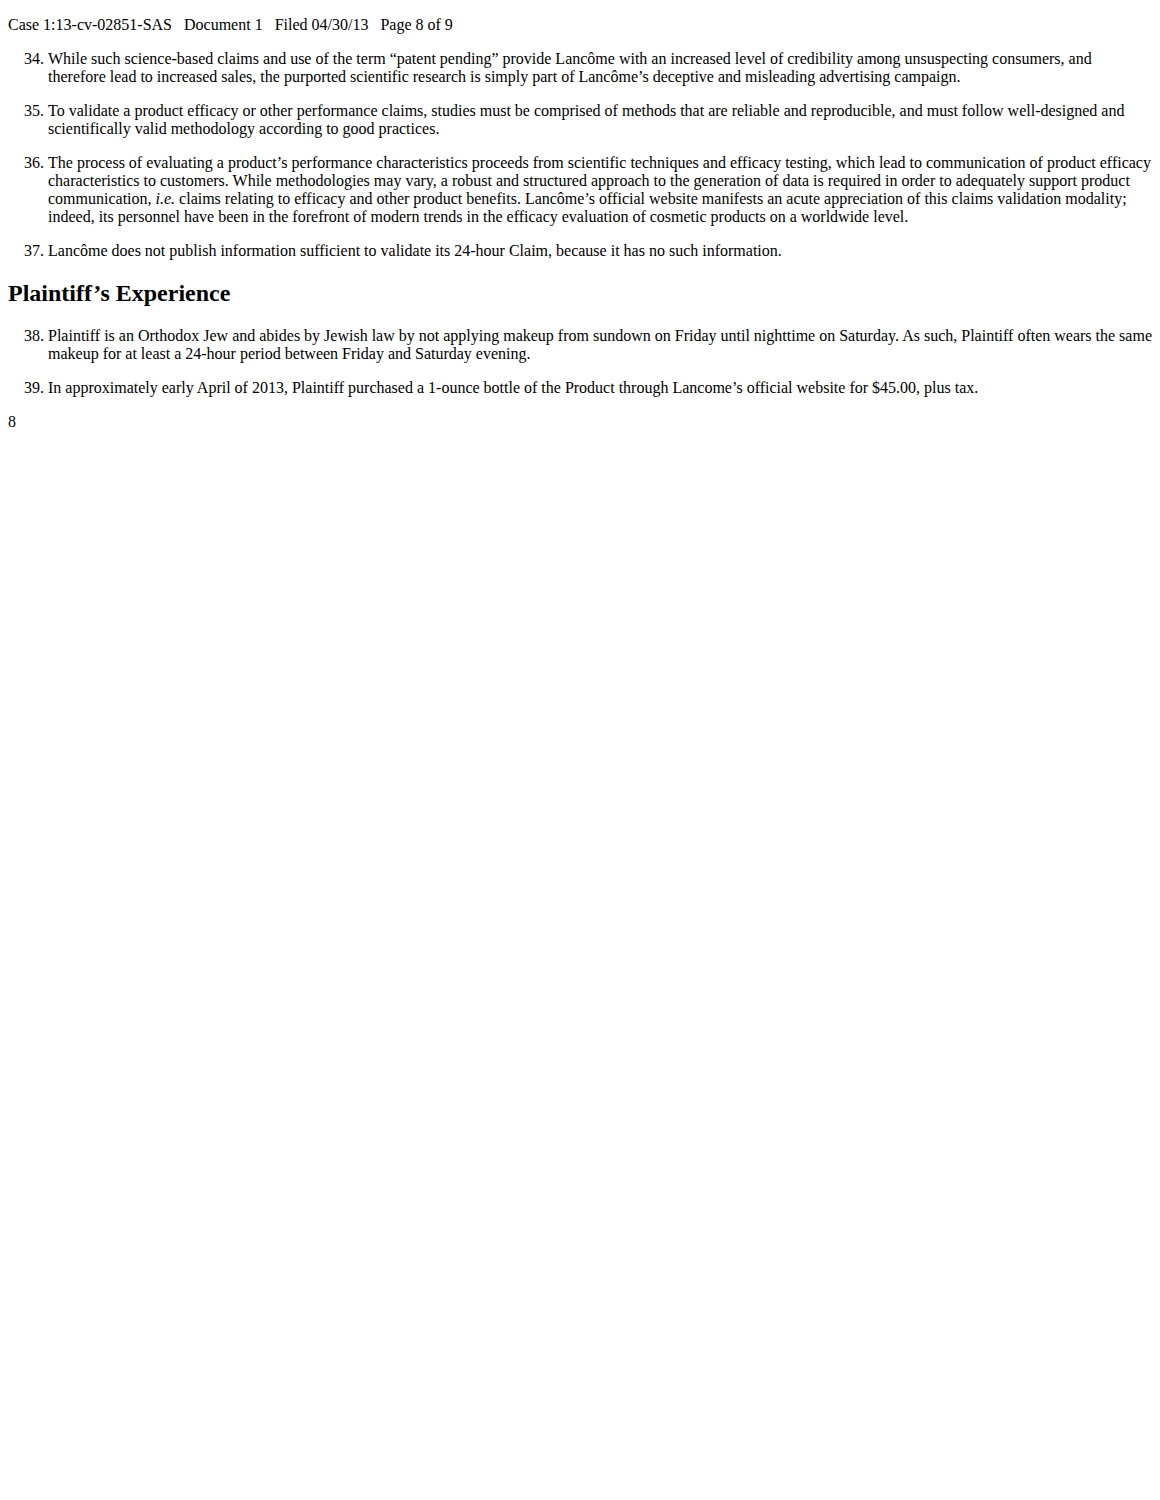Case 1:13-cv-02851-SAS Document 1 Filed 04/30/13 Page 8 of 9
While such science-based claims and use of the term “patent pending” provide Lancôme with an increased level of credibility among unsuspecting consumers, and therefore lead to increased sales, the purported scientific research is simply part of Lancôme’s deceptive and misleading advertising campaign.
To validate a product efficacy or other performance claims, studies must be comprised of methods that are reliable and reproducible, and must follow well-designed and scientifically valid methodology according to good practices.
The process of evaluating a product’s performance characteristics proceeds from scientific techniques and efficacy testing, which lead to communication of product efficacy characteristics to customers. While methodologies may vary, a robust and structured approach to the generation of data is required in order to adequately support product communication, i.e. claims relating to efficacy and other product benefits. Lancôme’s official website manifests an acute appreciation of this claims validation modality; indeed, its personnel have been in the forefront of modern trends in the efficacy evaluation of cosmetic products on a worldwide level.
Lancôme does not publish information sufficient to validate its 24-hour Claim, because it has no such information.
Plaintiff’s Experience
Plaintiff is an Orthodox Jew and abides by Jewish law by not applying makeup from sundown on Friday until nighttime on Saturday. As such, Plaintiff often wears the same makeup for at least a 24-hour period between Friday and Saturday evening.
In approximately early April of 2013, Plaintiff purchased a 1-ounce bottle of the Product through Lancome’s official website for $45.00, plus tax.
8